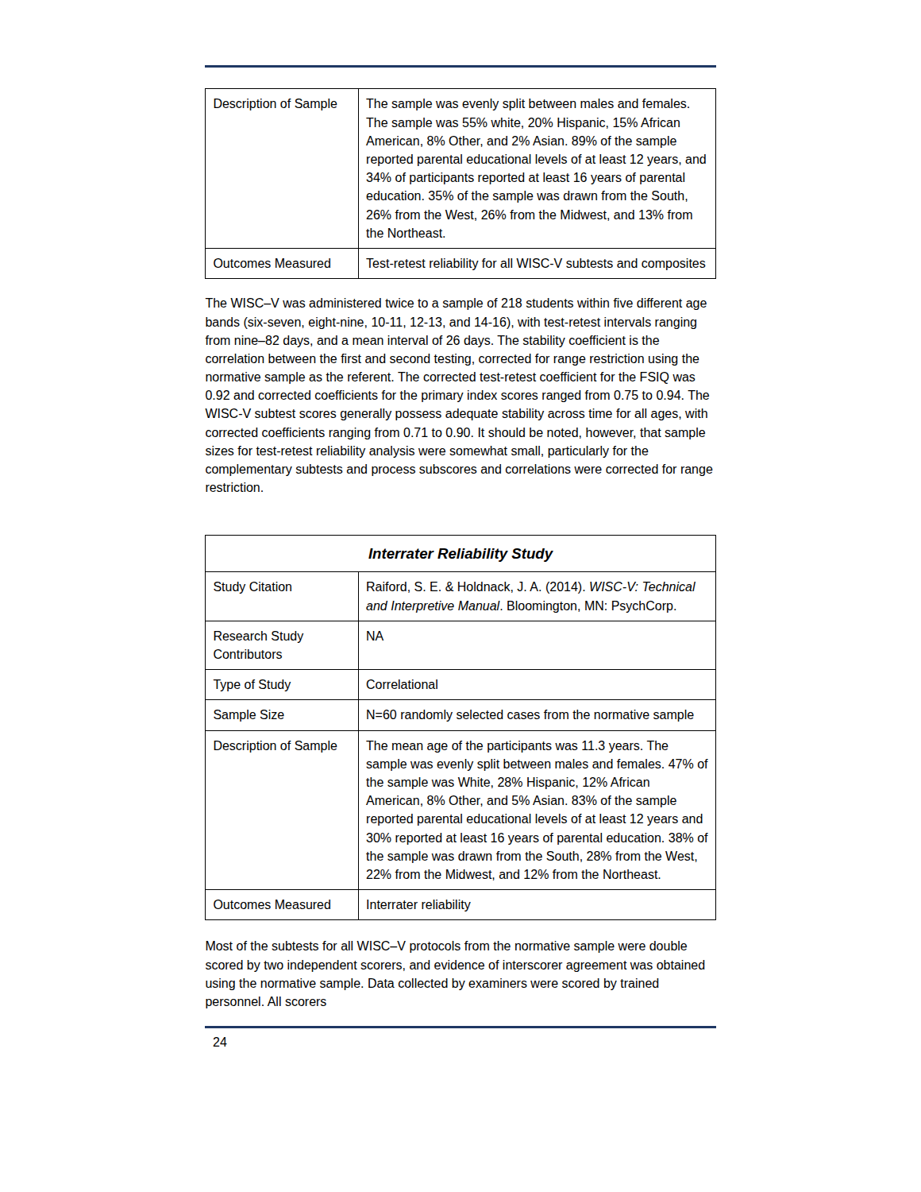| Description of Sample | The sample was evenly split between males and females. The sample was 55% white, 20% Hispanic, 15% African American, 8% Other, and 2% Asian. 89% of the sample reported parental educational levels of at least 12 years, and 34% of participants reported at least 16 years of parental education. 35% of the sample was drawn from the South, 26% from the West, 26% from the Midwest, and 13% from the Northeast. |
| Outcomes Measured | Test-retest reliability for all WISC-V subtests and composites |
The WISC–V was administered twice to a sample of 218 students within five different age bands (six-seven, eight-nine, 10-11, 12-13, and 14-16), with test-retest intervals ranging from nine–82 days, and a mean interval of 26 days. The stability coefficient is the correlation between the first and second testing, corrected for range restriction using the normative sample as the referent. The corrected test-retest coefficient for the FSIQ was 0.92 and corrected coefficients for the primary index scores ranged from 0.75 to 0.94. The WISC-V subtest scores generally possess adequate stability across time for all ages, with corrected coefficients ranging from 0.71 to 0.90. It should be noted, however, that sample sizes for test-retest reliability analysis were somewhat small, particularly for the complementary subtests and process subscores and correlations were corrected for range restriction.
Interrater Reliability Study
| Study Citation | Raiford, S. E. & Holdnack, J. A. (2014). WISC-V: Technical and Interpretive Manual . Bloomington, MN: PsychCorp. |
| Research Study Contributors | NA |
| Type of Study | Correlational |
| Sample Size | N=60 randomly selected cases from the normative sample |
| Description of Sample | The mean age of the participants was 11.3 years. The sample was evenly split between males and females. 47% of the sample was White, 28% Hispanic, 12% African American, 8% Other, and 5% Asian. 83% of the sample reported parental educational levels of at least 12 years and 30% reported at least 16 years of parental education. 38% of the sample was drawn from the South, 28% from the West, 22% from the Midwest, and 12% from the Northeast. |
| Outcomes Measured | Interrater reliability |
Most of the subtests for all WISC–V protocols from the normative sample were double scored by two independent scorers, and evidence of interscorer agreement was obtained using the normative sample. Data collected by examiners were scored by trained personnel. All scorers
24